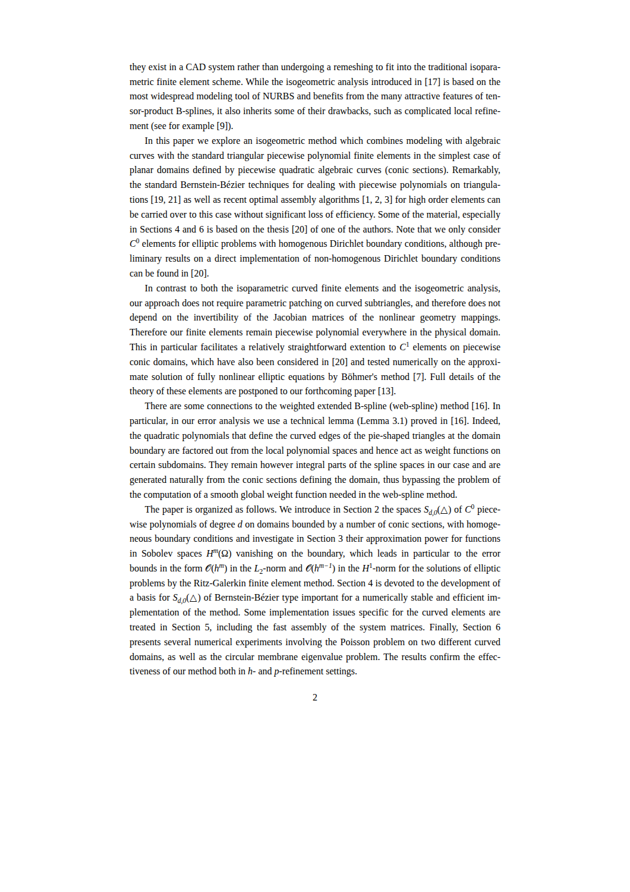they exist in a CAD system rather than undergoing a remeshing to fit into the traditional isoparametric finite element scheme. While the isogeometric analysis introduced in [17] is based on the most widespread modeling tool of NURBS and benefits from the many attractive features of tensor-product B-splines, it also inherits some of their drawbacks, such as complicated local refinement (see for example [9]).
In this paper we explore an isogeometric method which combines modeling with algebraic curves with the standard triangular piecewise polynomial finite elements in the simplest case of planar domains defined by piecewise quadratic algebraic curves (conic sections). Remarkably, the standard Bernstein-Bézier techniques for dealing with piecewise polynomials on triangulations [19, 21] as well as recent optimal assembly algorithms [1, 2, 3] for high order elements can be carried over to this case without significant loss of efficiency. Some of the material, especially in Sections 4 and 6 is based on the thesis [20] of one of the authors. Note that we only consider C0 elements for elliptic problems with homogenous Dirichlet boundary conditions, although preliminary results on a direct implementation of non-homogenous Dirichlet boundary conditions can be found in [20].
In contrast to both the isoparametric curved finite elements and the isogeometric analysis, our approach does not require parametric patching on curved subtriangles, and therefore does not depend on the invertibility of the Jacobian matrices of the nonlinear geometry mappings. Therefore our finite elements remain piecewise polynomial everywhere in the physical domain. This in particular facilitates a relatively straightforward extention to C1 elements on piecewise conic domains, which have also been considered in [20] and tested numerically on the approximate solution of fully nonlinear elliptic equations by Böhmer's method [7]. Full details of the theory of these elements are postponed to our forthcoming paper [13].
There are some connections to the weighted extended B-spline (web-spline) method [16]. In particular, in our error analysis we use a technical lemma (Lemma 3.1) proved in [16]. Indeed, the quadratic polynomials that define the curved edges of the pie-shaped triangles at the domain boundary are factored out from the local polynomial spaces and hence act as weight functions on certain subdomains. They remain however integral parts of the spline spaces in our case and are generated naturally from the conic sections defining the domain, thus bypassing the problem of the computation of a smooth global weight function needed in the web-spline method.
The paper is organized as follows. We introduce in Section 2 the spaces Sd,0(△) of C0 piecewise polynomials of degree d on domains bounded by a number of conic sections, with homogeneous boundary conditions and investigate in Section 3 their approximation power for functions in Sobolev spaces Hm(Ω) vanishing on the boundary, which leads in particular to the error bounds in the form 𝒪(hm) in the L2-norm and 𝒪(hm−1) in the H1-norm for the solutions of elliptic problems by the Ritz-Galerkin finite element method. Section 4 is devoted to the development of a basis for Sd,0(△) of Bernstein-Bézier type important for a numerically stable and efficient implementation of the method. Some implementation issues specific for the curved elements are treated in Section 5, including the fast assembly of the system matrices. Finally, Section 6 presents several numerical experiments involving the Poisson problem on two different curved domains, as well as the circular membrane eigenvalue problem. The results confirm the effectiveness of our method both in h- and p-refinement settings.
2